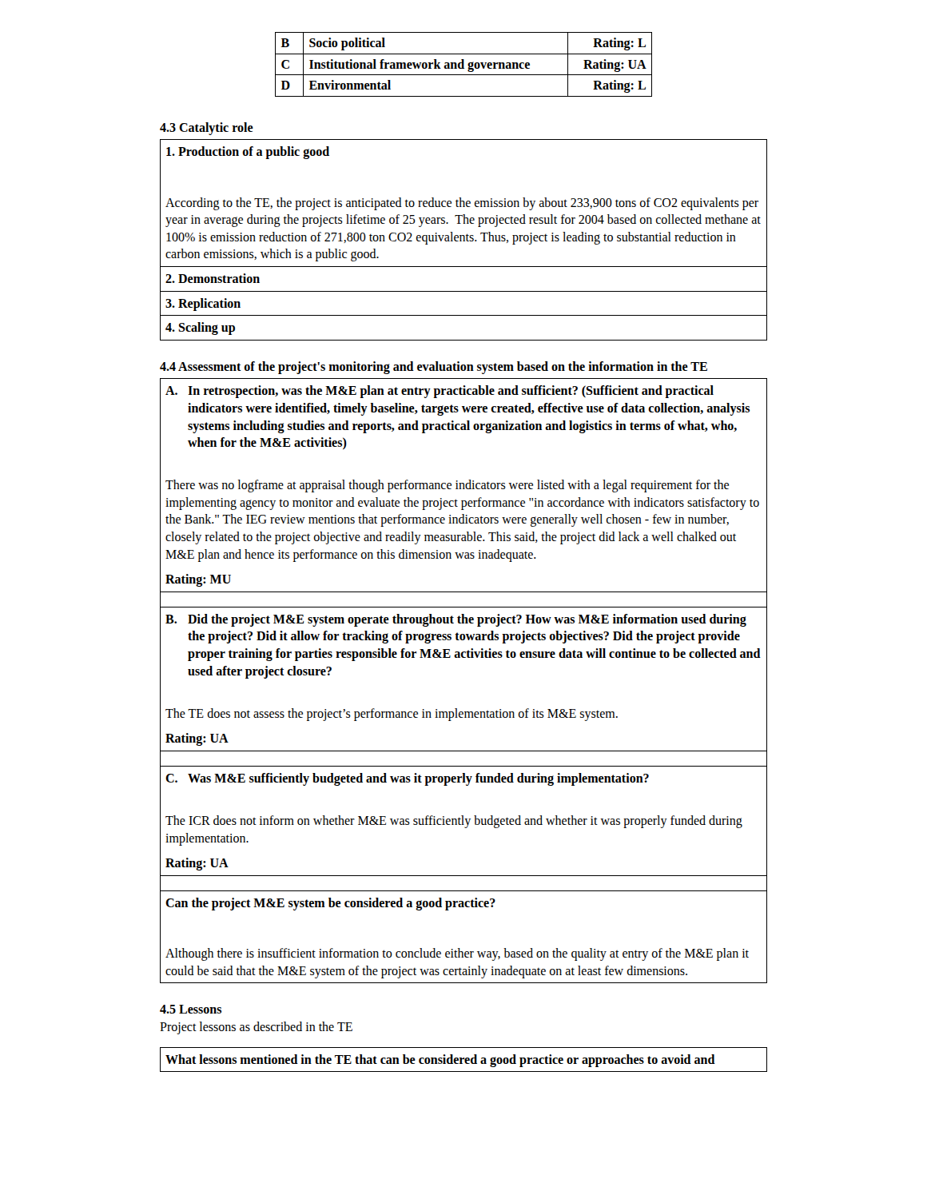| B | Socio political | Rating: L |
| C | Institutional framework and governance | Rating: UA |
| D | Environmental | Rating: L |
4.3 Catalytic role
| 1. Production of a public good According to the TE, the project is anticipated to reduce the emission by about 233,900 tons of CO2 equivalents per year in average during the projects lifetime of 25 years. The projected result for 2004 based on collected methane at 100% is emission reduction of 271,800 ton CO2 equivalents. Thus, project is leading to substantial reduction in carbon emissions, which is a public good. |
| 2. Demonstration |
| 3. Replication |
| 4. Scaling up |
4.4 Assessment of the project's monitoring and evaluation system based on the information in the TE
| A. In retrospection, was the M&E plan at entry practicable and sufficient? (Sufficient and practical indicators were identified, timely baseline, targets were created, effective use of data collection, analysis systems including studies and reports, and practical organization and logistics in terms of what, who, when for the M&E activities) There was no logframe at appraisal though performance indicators were listed with a legal requirement for the implementing agency to monitor and evaluate the project performance "in accordance with indicators satisfactory to the Bank." The IEG review mentions that performance indicators were generally well chosen - few in number, closely related to the project objective and readily measurable. This said, the project did lack a well chalked out M&E plan and hence its performance on this dimension was inadequate. Rating: MU |
| B. Did the project M&E system operate throughout the project? How was M&E information used during the project? Did it allow for tracking of progress towards projects objectives? Did the project provide proper training for parties responsible for M&E activities to ensure data will continue to be collected and used after project closure? The TE does not assess the project’s performance in implementation of its M&E system. Rating: UA |
| C. Was M&E sufficiently budgeted and was it properly funded during implementation? The ICR does not inform on whether M&E was sufficiently budgeted and whether it was properly funded during implementation. Rating: UA |
| Can the project M&E system be considered a good practice? Although there is insufficient information to conclude either way, based on the quality at entry of the M&E plan it could be said that the M&E system of the project was certainly inadequate on at least few dimensions. |
4.5 Lessons
Project lessons as described in the TE
| What lessons mentioned in the TE that can be considered a good practice or approaches to avoid and |